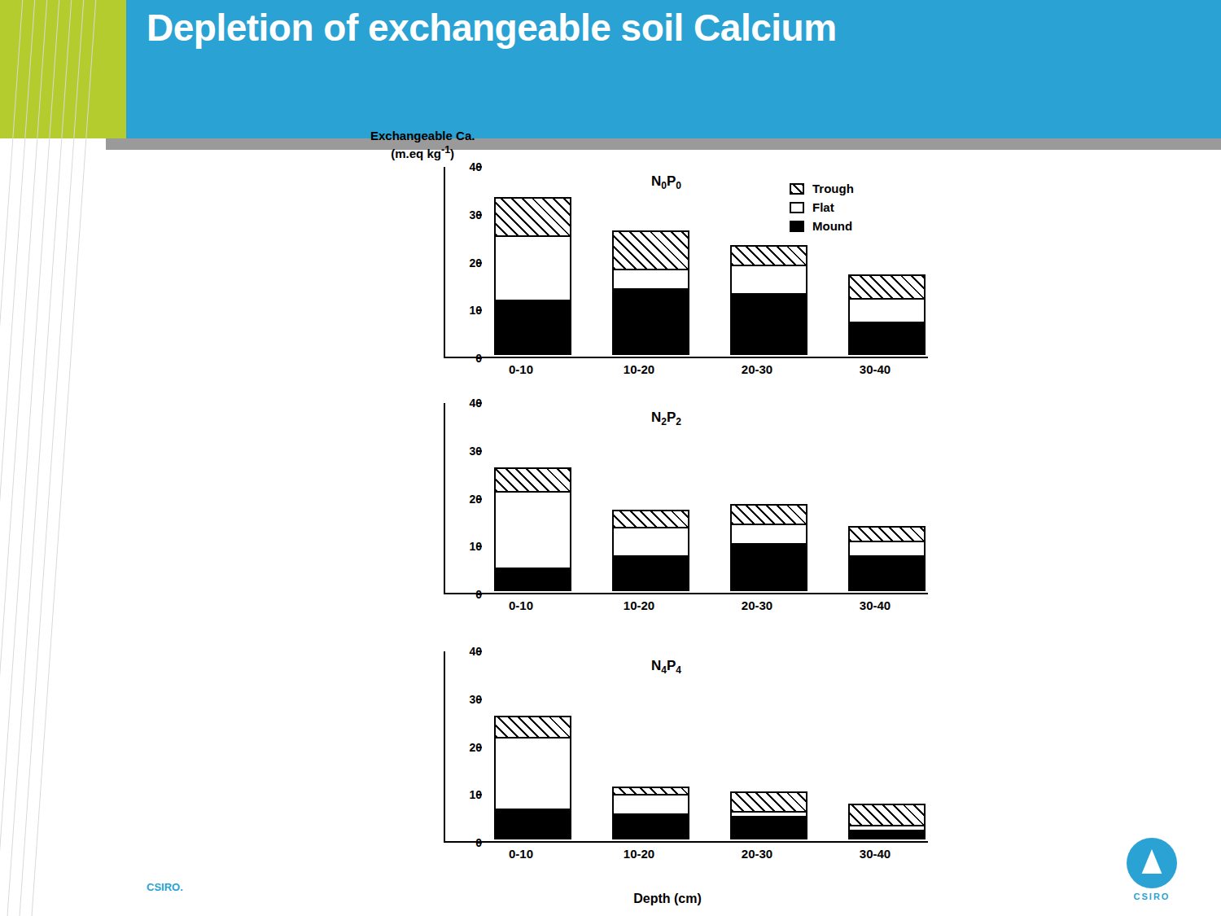Depletion of exchangeable soil Calcium
Exchangeable Ca.
(m.eq kg-1)
N0P0
Trough
Flat
Mound
40
30
20
10
0
0-10 10-20 20-30 30-40
N2P2
40
30
20
10
0
0-10 10-20 20-30 30-40
N4P4
40
30
20
10
0
0-10 10-20 20-30 30-40
Depth (cm)
CSIRO.
CSIRO